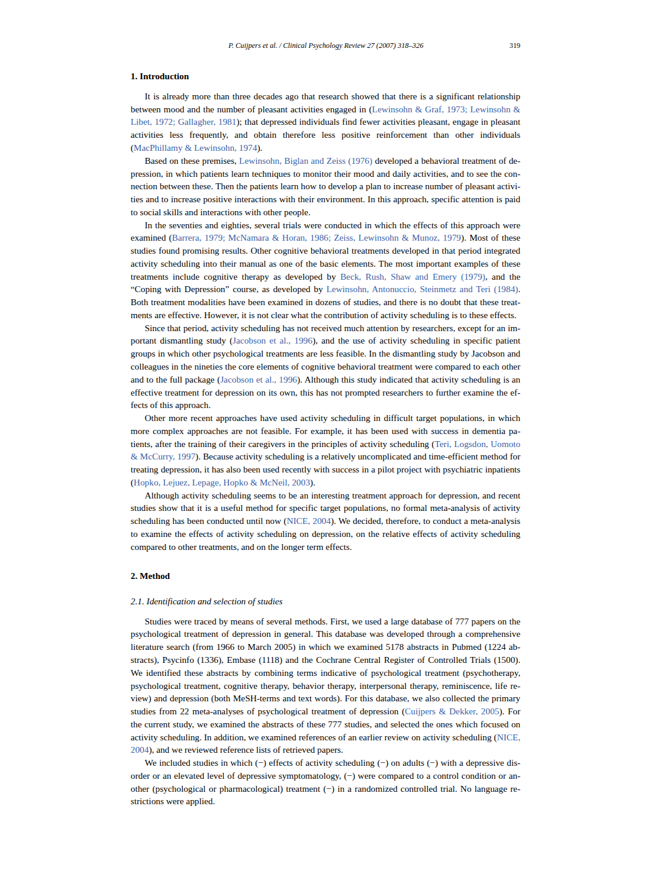P. Cuijpers et al. / Clinical Psychology Review 27 (2007) 318–326
319
1. Introduction
It is already more than three decades ago that research showed that there is a significant relationship between mood and the number of pleasant activities engaged in (Lewinsohn & Graf, 1973; Lewinsohn & Libet, 1972; Gallagher, 1981); that depressed individuals find fewer activities pleasant, engage in pleasant activities less frequently, and obtain therefore less positive reinforcement than other individuals (MacPhillamy & Lewinsohn, 1974).
Based on these premises, Lewinsohn, Biglan and Zeiss (1976) developed a behavioral treatment of depression, in which patients learn techniques to monitor their mood and daily activities, and to see the connection between these. Then the patients learn how to develop a plan to increase number of pleasant activities and to increase positive interactions with their environment. In this approach, specific attention is paid to social skills and interactions with other people.
In the seventies and eighties, several trials were conducted in which the effects of this approach were examined (Barrera, 1979; McNamara & Horan, 1986; Zeiss, Lewinsohn & Munoz, 1979). Most of these studies found promising results. Other cognitive behavioral treatments developed in that period integrated activity scheduling into their manual as one of the basic elements. The most important examples of these treatments include cognitive therapy as developed by Beck, Rush, Shaw and Emery (1979), and the “Coping with Depression” course, as developed by Lewinsohn, Antonuccio, Steinmetz and Teri (1984). Both treatment modalities have been examined in dozens of studies, and there is no doubt that these treatments are effective. However, it is not clear what the contribution of activity scheduling is to these effects.
Since that period, activity scheduling has not received much attention by researchers, except for an important dismantling study (Jacobson et al., 1996), and the use of activity scheduling in specific patient groups in which other psychological treatments are less feasible. In the dismantling study by Jacobson and colleagues in the nineties the core elements of cognitive behavioral treatment were compared to each other and to the full package (Jacobson et al., 1996). Although this study indicated that activity scheduling is an effective treatment for depression on its own, this has not prompted researchers to further examine the effects of this approach.
Other more recent approaches have used activity scheduling in difficult target populations, in which more complex approaches are not feasible. For example, it has been used with success in dementia patients, after the training of their caregivers in the principles of activity scheduling (Teri, Logsdon, Uomoto & McCurry, 1997). Because activity scheduling is a relatively uncomplicated and time-efficient method for treating depression, it has also been used recently with success in a pilot project with psychiatric inpatients (Hopko, Lejuez, Lepage, Hopko & McNeil, 2003).
Although activity scheduling seems to be an interesting treatment approach for depression, and recent studies show that it is a useful method for specific target populations, no formal meta-analysis of activity scheduling has been conducted until now (NICE, 2004). We decided, therefore, to conduct a meta-analysis to examine the effects of activity scheduling on depression, on the relative effects of activity scheduling compared to other treatments, and on the longer term effects.
2. Method
2.1. Identification and selection of studies
Studies were traced by means of several methods. First, we used a large database of 777 papers on the psychological treatment of depression in general. This database was developed through a comprehensive literature search (from 1966 to March 2005) in which we examined 5178 abstracts in Pubmed (1224 abstracts), Psycinfo (1336), Embase (1118) and the Cochrane Central Register of Controlled Trials (1500). We identified these abstracts by combining terms indicative of psychological treatment (psychotherapy, psychological treatment, cognitive therapy, behavior therapy, interpersonal therapy, reminiscence, life review) and depression (both MeSH-terms and text words). For this database, we also collected the primary studies from 22 meta-analyses of psychological treatment of depression (Cuijpers & Dekker, 2005). For the current study, we examined the abstracts of these 777 studies, and selected the ones which focused on activity scheduling. In addition, we examined references of an earlier review on activity scheduling (NICE, 2004), and we reviewed reference lists of retrieved papers.
We included studies in which (−) effects of activity scheduling (−) on adults (−) with a depressive disorder or an elevated level of depressive symptomatology, (−) were compared to a control condition or another (psychological or pharmacological) treatment (−) in a randomized controlled trial. No language restrictions were applied.